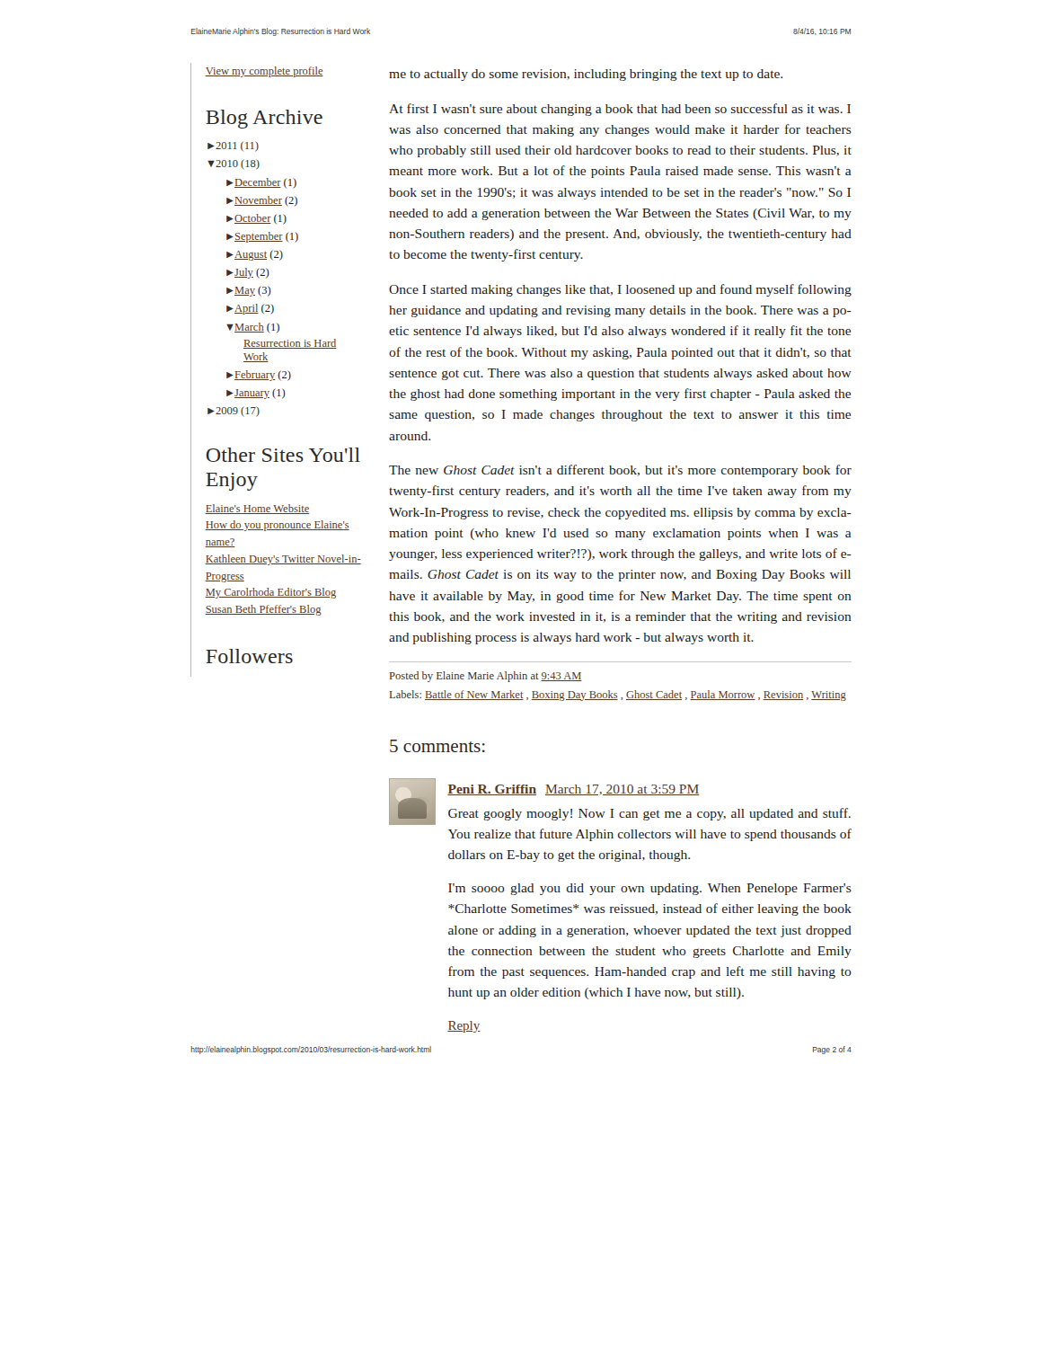ElaineMarie Alphin's Blog: Resurrection is Hard Work
8/4/16, 10:16 PM
View my complete profile
Blog Archive
►2011 (11)
▼2010 (18)
►December (1)
►November (2)
►October (1)
►September (1)
►August (2)
►July (2)
►May (3)
►April (2)
▼March (1)
Resurrection is Hard Work
►February (2)
►January (1)
►2009 (17)
Other Sites You'll Enjoy
Elaine's Home Website How do you pronounce Elaine's name? Kathleen Duey's Twitter Novel-in-Progress My Carolrhoda Editor's Blog Susan Beth Pfeffer's Blog
Followers
me to actually do some revision, including bringing the text up to date.
At first I wasn't sure about changing a book that had been so successful as it was. I was also concerned that making any changes would make it harder for teachers who probably still used their old hardcover books to read to their students. Plus, it meant more work. But a lot of the points Paula raised made sense. This wasn't a book set in the 1990's; it was always intended to be set in the reader's "now." So I needed to add a generation between the War Between the States (Civil War, to my non-Southern readers) and the present. And, obviously, the twentieth-century had to become the twenty-first century.
Once I started making changes like that, I loosened up and found myself following her guidance and updating and revising many details in the book. There was a poetic sentence I'd always liked, but I'd also always wondered if it really fit the tone of the rest of the book. Without my asking, Paula pointed out that it didn't, so that sentence got cut. There was also a question that students always asked about how the ghost had done something important in the very first chapter - Paula asked the same question, so I made changes throughout the text to answer it this time around.
The new Ghost Cadet isn't a different book, but it's more contemporary book for twenty-first century readers, and it's worth all the time I've taken away from my Work-In-Progress to revise, check the copyedited ms. ellipsis by comma by exclamation point (who knew I'd used so many exclamation points when I was a younger, less experienced writer?!?), work through the galleys, and write lots of e-mails. Ghost Cadet is on its way to the printer now, and Boxing Day Books will have it available by May, in good time for New Market Day. The time spent on this book, and the work invested in it, is a reminder that the writing and revision and publishing process is always hard work - but always worth it.
Posted by Elaine Marie Alphin at 9:43 AM
Labels: Battle of New Market , Boxing Day Books , Ghost Cadet , Paula Morrow , Revision , Writing
5 comments:
Peni R. Griffin March 17, 2010 at 3:59 PM
Great googly moogly! Now I can get me a copy, all updated and stuff. You realize that future Alphin collectors will have to spend thousands of dollars on E-bay to get the original, though.
I'm soooo glad you did your own updating. When Penelope Farmer's *Charlotte Sometimes* was reissued, instead of either leaving the book alone or adding in a generation, whoever updated the text just dropped the connection between the student who greets Charlotte and Emily from the past sequences. Ham-handed crap and left me still having to hunt up an older edition (which I have now, but still).
Reply
http://elainealphin.blogspot.com/2010/03/resurrection-is-hard-work.html
Page 2 of 4